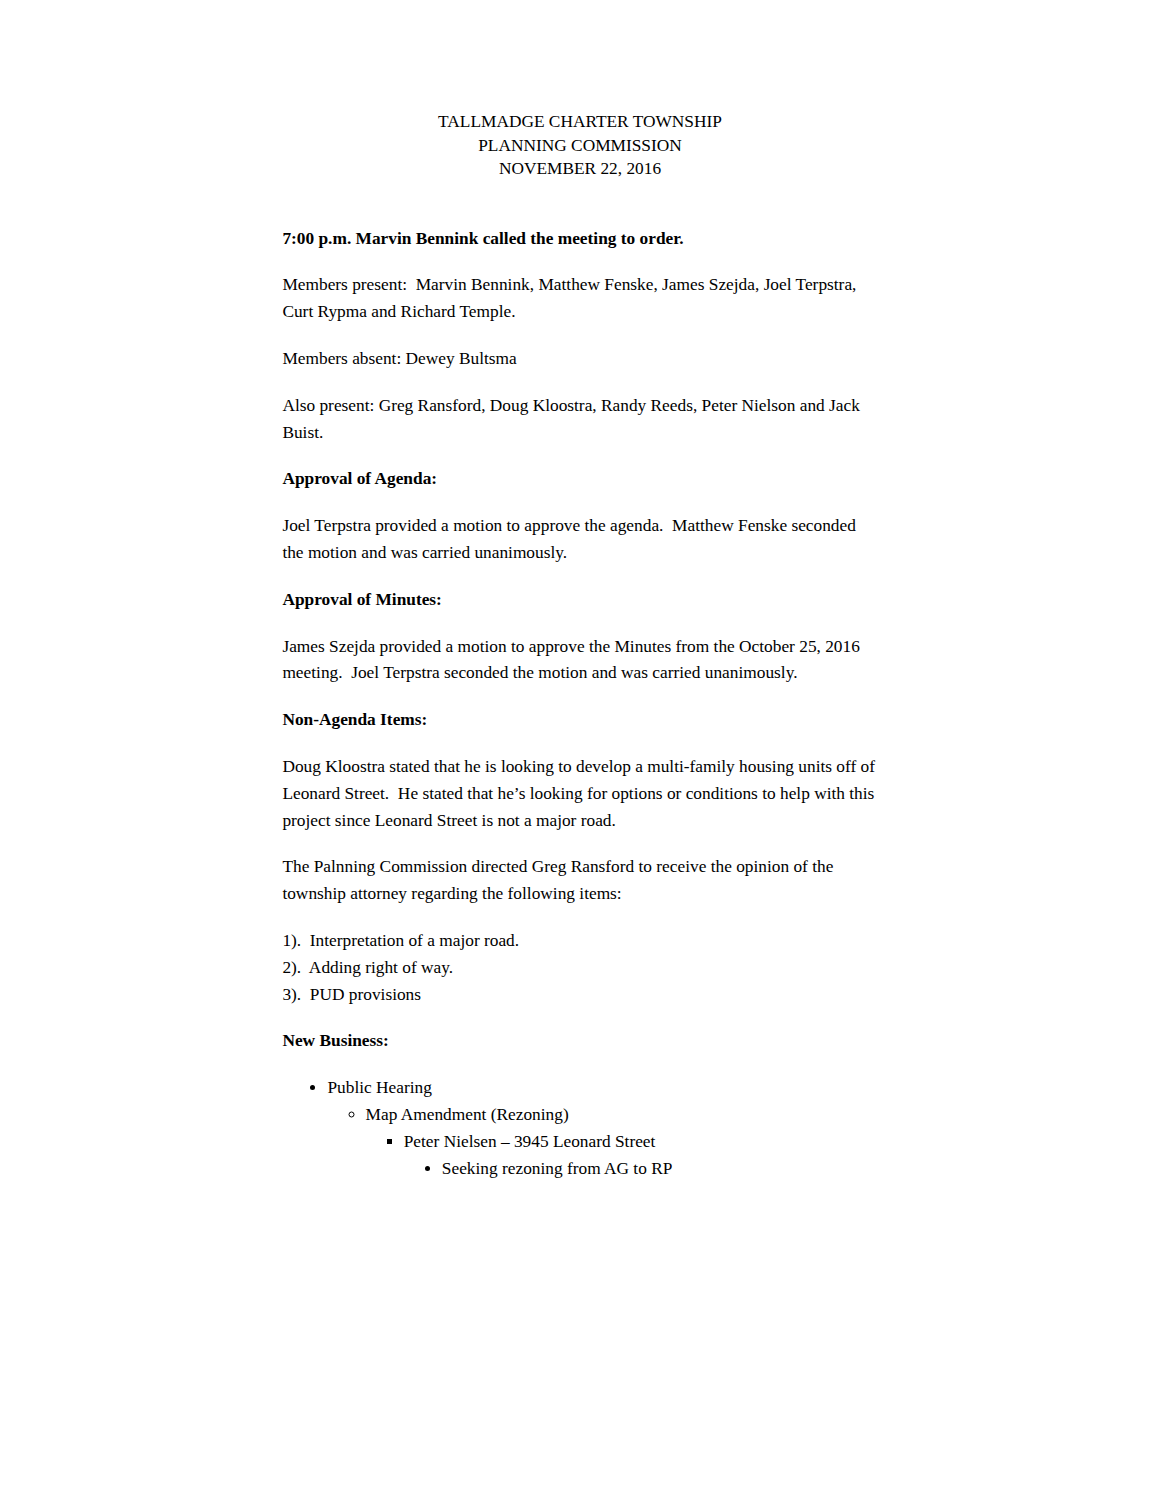TALLMADGE CHARTER TOWNSHIP
PLANNING COMMISSION
NOVEMBER 22, 2016
7:00 p.m. Marvin Bennink called the meeting to order.
Members present: Marvin Bennink, Matthew Fenske, James Szejda, Joel Terpstra, Curt Rypma and Richard Temple.
Members absent: Dewey Bultsma
Also present: Greg Ransford, Doug Kloostra, Randy Reeds, Peter Nielson and Jack Buist.
Approval of Agenda:
Joel Terpstra provided a motion to approve the agenda. Matthew Fenske seconded the motion and was carried unanimously.
Approval of Minutes:
James Szejda provided a motion to approve the Minutes from the October 25, 2016 meeting. Joel Terpstra seconded the motion and was carried unanimously.
Non-Agenda Items:
Doug Kloostra stated that he is looking to develop a multi-family housing units off of Leonard Street. He stated that he’s looking for options or conditions to help with this project since Leonard Street is not a major road.
The Palnning Commission directed Greg Ransford to receive the opinion of the township attorney regarding the following items:
1). Interpretation of a major road.
2). Adding right of way.
3). PUD provisions
New Business:
Public Hearing
Map Amendment (Rezoning)
Peter Nielsen – 3945 Leonard Street
Seeking rezoning from AG to RP